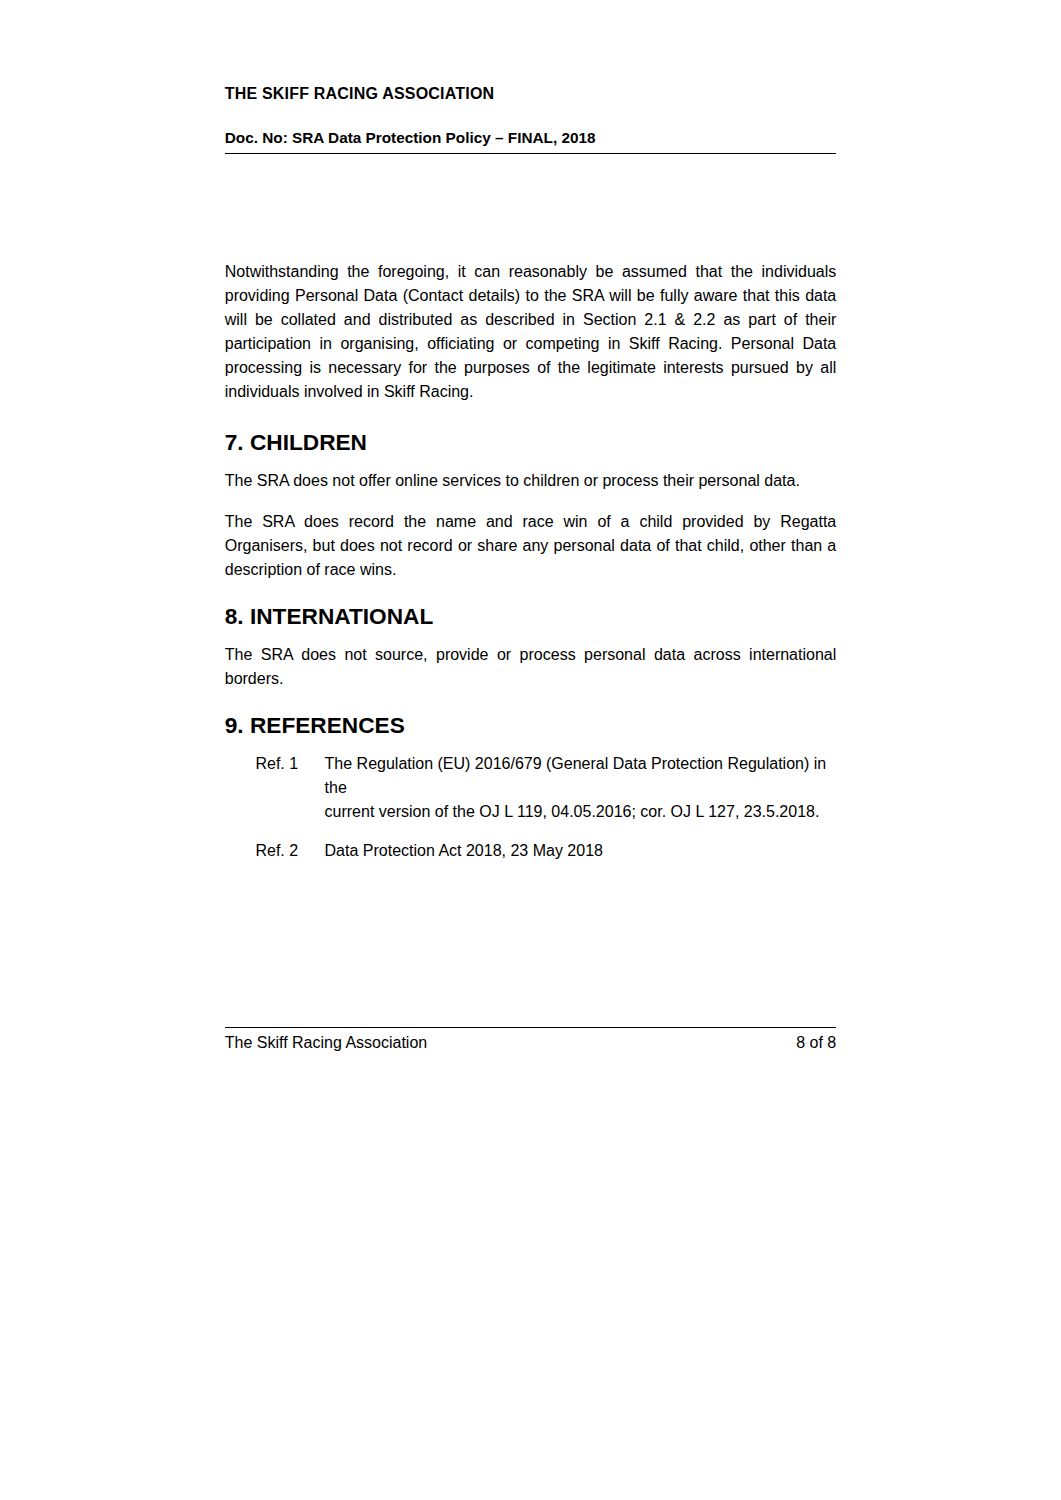THE SKIFF RACING ASSOCIATION
Doc. No: SRA Data Protection Policy – FINAL, 2018
Notwithstanding the foregoing, it can reasonably be assumed that the individuals providing Personal Data (Contact details) to the SRA will be fully aware that this data will be collated and distributed as described in Section 2.1 & 2.2 as part of their participation in organising, officiating or competing in Skiff Racing. Personal Data processing is necessary for the purposes of the legitimate interests pursued by all individuals involved in Skiff Racing.
7. CHILDREN
The SRA does not offer online services to children or process their personal data.
The SRA does record the name and race win of a child provided by Regatta Organisers, but does not record or share any personal data of that child, other than a description of race wins.
8. INTERNATIONAL
The SRA does not source, provide or process personal data across international borders.
9. REFERENCES
Ref. 1 The Regulation (EU) 2016/679 (General Data Protection Regulation) in the current version of the OJ L 119, 04.05.2016; cor. OJ L 127, 23.5.2018.
Ref. 2 Data Protection Act 2018, 23 May 2018
The Skiff Racing Association 8 of 8